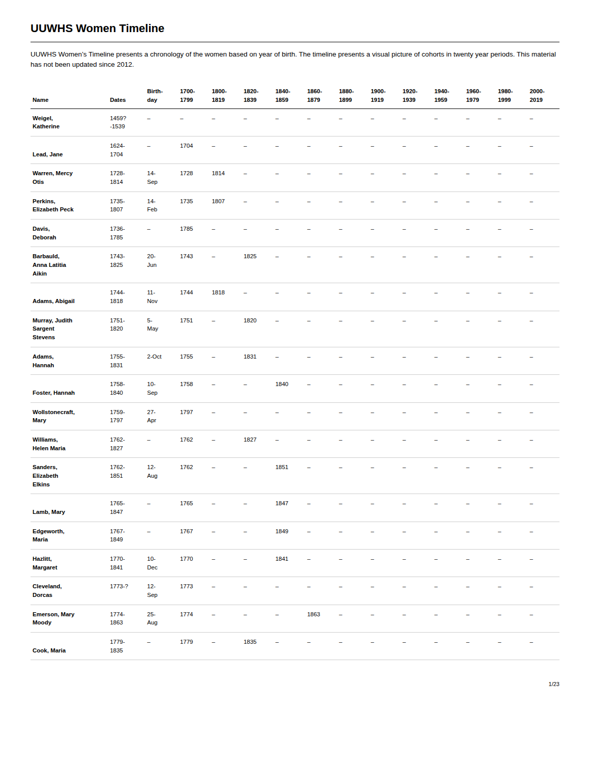UUWHS Women Timeline
UUWHS Women’s Timeline presents a chronology of the women based on year of birth. The timeline presents a visual picture of cohorts in twenty year periods. This material has not been updated since 2012.
| Name | Dates | Birth- day | 1700- 1799 | 1800- 1819 | 1820- 1839 | 1840- 1859 | 1860- 1879 | 1880- 1899 | 1900- 1919 | 1920- 1939 | 1940- 1959 | 1960- 1979 | 1980- 1999 | 2000- 2019 |
| --- | --- | --- | --- | --- | --- | --- | --- | --- | --- | --- | --- | --- | --- | --- |
| Weigel, Katherine | 1459? -1539 | – | – | – | – | – | – | – | – | – | – | – | – | – |
| Lead, Jane | 1624- 1704 | – | 1704 | – | – | – | – | – | – | – | – | – | – | – |
| Warren, Mercy Otis | 1728- 1814 | 14- Sep | 1728 | 1814 | – | – | – | – | – | – | – | – | – | – |
| Perkins, Elizabeth Peck | 1735- 1807 | 14- Feb | 1735 | 1807 | – | – | – | – | – | – | – | – | – | – |
| Davis, Deborah | 1736- 1785 | – | 1785 | – | – | – | – | – | – | – | – | – | – | – |
| Barbauld, Anna Latitia Aikin | 1743- 1825 | 20- Jun | 1743 | – | 1825 | – | – | – | – | – | – | – | – | – |
| Adams, Abigail | 1744- 1818 | 11- Nov | 1744 | 1818 | – | – | – | – | – | – | – | – | – | – |
| Murray, Judith Sargent Stevens | 1751- 1820 | 5- May | 1751 | – | 1820 | – | – | – | – | – | – | – | – | – |
| Adams, Hannah | 1755- 1831 | 2-Oct | 1755 | – | 1831 | – | – | – | – | – | – | – | – | – |
| Foster, Hannah | 1758- 1840 | 10- Sep | 1758 | – | – | 1840 | – | – | – | – | – | – | – | – |
| Wollstonecraft, Mary | 1759- 1797 | 27- Apr | 1797 | – | – | – | – | – | – | – | – | – | – | – |
| Williams, Helen Maria | 1762- 1827 | – | 1762 | – | 1827 | – | – | – | – | – | – | – | – | – |
| Sanders, Elizabeth Elkins | 1762- 1851 | 12- Aug | 1762 | – | – | 1851 | – | – | – | – | – | – | – | – |
| Lamb, Mary | 1765- 1847 | – | 1765 | – | – | 1847 | – | – | – | – | – | – | – | – |
| Edgeworth, Maria | 1767- 1849 | – | 1767 | – | – | 1849 | – | – | – | – | – | – | – | – |
| Hazlitt, Margaret | 1770- 1841 | 10- Dec | 1770 | – | – | 1841 | – | – | – | – | – | – | – | – |
| Cleveland, Dorcas | 1773-? | 12- Sep | 1773 | – | – | – | – | – | – | – | – | – | – | – |
| Emerson, Mary Moody | 1774- 1863 | 25- Aug | 1774 | – | – | – | 1863 | – | – | – | – | – | – | – |
| Cook, Maria | 1779- 1835 | – | 1779 | – | 1835 | – | – | – | – | – | – | – | – | – |
1/23